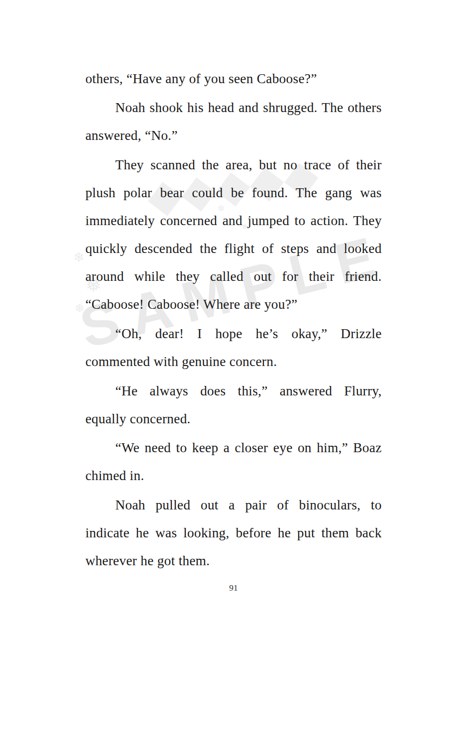◆◆◆◆◆
SAMPLE
❄
❅
❆
❄
❅
others, “Have any of you seen Caboose?”
Noah shook his head and shrugged. The others answered, “No.”
They scanned the area, but no trace of their plush polar bear could be found. The gang was immediately concerned and jumped to action. They quickly descended the flight of steps and looked around while they called out for their friend. “Caboose! Caboose! Where are you?”
“Oh, dear! I hope he’s okay,” Drizzle commented with genuine concern.
“He always does this,” answered Flurry, equally concerned.
“We need to keep a closer eye on him,” Boaz chimed in.
Noah pulled out a pair of binoculars, to indicate he was looking, before he put them back wherever he got them.
91